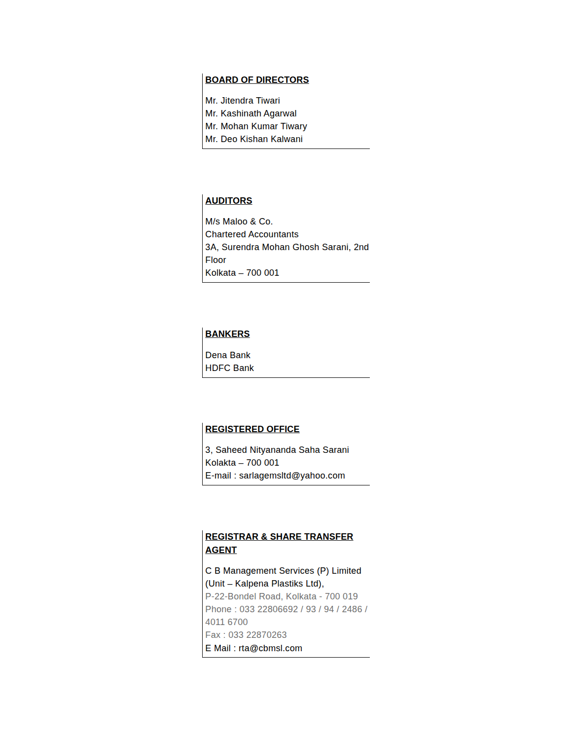BOARD OF DIRECTORS
Mr. Jitendra Tiwari
Mr. Kashinath Agarwal
Mr. Mohan Kumar Tiwary
Mr. Deo Kishan Kalwani
AUDITORS
M/s Maloo & Co.
Chartered Accountants
3A, Surendra Mohan Ghosh Sarani, 2nd Floor
Kolkata – 700 001
BANKERS
Dena Bank
HDFC Bank
REGISTERED OFFICE
3, Saheed Nityananda Saha Sarani
Kolakta – 700 001
E-mail : sarlagemsltd@yahoo.com
REGISTRAR & SHARE TRANSFER AGENT
C B Management Services (P) Limited
(Unit – Kalpena Plastiks Ltd),
P-22-Bondel Road, Kolkata - 700 019
Phone : 033 22806692 / 93 / 94 / 2486 / 4011 6700
Fax : 033 22870263
E Mail : rta@cbmsl.com